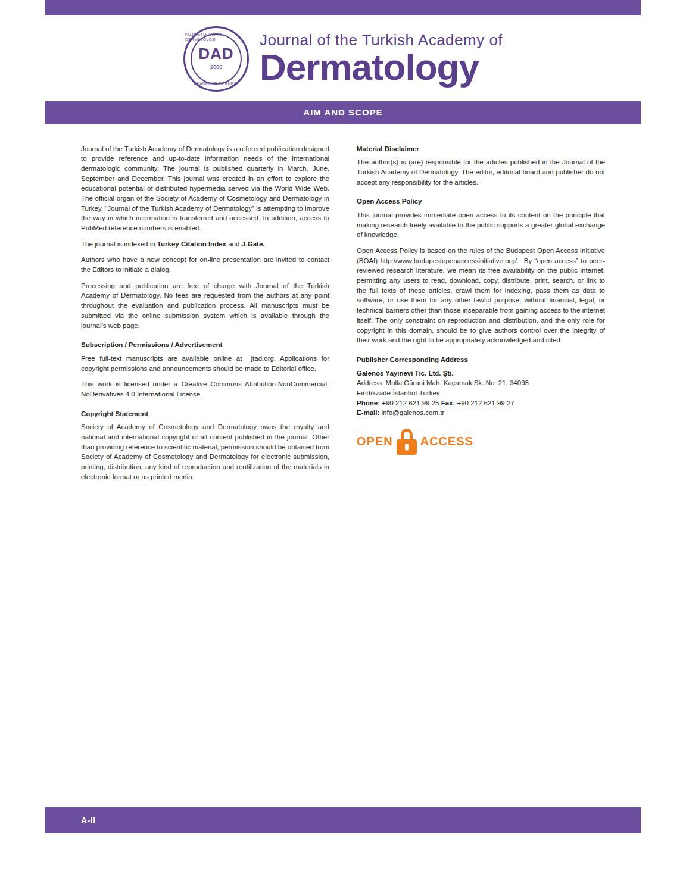Kozmetoloji ve Dermatoloji
DAD 2006
Akademisi Derneği
Journal of the Turkish Academy of
Dermatology
AIM AND SCOPE
Journal of the Turkish Academy of Dermatology is a refereed publication designed to provide reference and up-to-date information needs of the international dermatologic community. The journal is published quarterly in March, June, September and December. This journal was created in an effort to explore the educational potential of distributed hypermedia served via the World Wide Web. The official organ of the Society of Academy of Cosmetology and Dermatology in Turkey, “Journal of the Turkish Academy of Dermatology” is attempting to improve the way in which information is transferred and accessed. In addition, access to PubMed reference numbers is enabled.
The journal is indexed in Turkey Citation Index and J-Gate.
Authors who have a new concept for on-line presentation are invited to contact the Editors to initiate a dialog.
Processing and publication are free of charge with Journal of the Turkish Academy of Dermatology. No fees are requested from the authors at any point throughout the evaluation and publication process. All manuscripts must be submitted via the online submission system which is available through the journal’s web page.
Subscription / Permissions / Advertisement
Free full-text manuscripts are available online at jtad.org. Applications for copyright permissions and announcements should be made to Editorial office.
This work is licensed under a Creative Commons Attribution-NonCommercial-NoDerivatives 4.0 International License.
Copyright Statement
Society of Academy of Cosmetology and Dermatology owns the royalty and national and international copyright of all content published in the journal. Other than providing reference to scientific material, permission should be obtained from Society of Academy of Cosmetology and Dermatology for electronic submission, printing, distribution, any kind of reproduction and reutilization of the materials in electronic format or as printed media.
Material Disclaimer
The author(s) is (are) responsible for the articles published in the Journal of the Turkish Academy of Dermatology. The editor, editorial board and publisher do not accept any responsibility for the articles.
Open Access Policy
This journal provides immediate open access to its content on the principle that making research freely available to the public supports a greater global exchange of knowledge.
Open Access Policy is based on the rules of the Budapest Open Access Initiative (BOAI) http://www.budapestopenaccessinitiative.org/. By “open access” to peer-reviewed research literature, we mean its free availability on the public internet, permitting any users to read, download, copy, distribute, print, search, or link to the full texts of these articles, crawl them for indexing, pass them as data to software, or use them for any other lawful purpose, without financial, legal, or technical barriers other than those inseparable from gaining access to the internet itself. The only constraint on reproduction and distribution, and the only role for copyright in this domain, should be to give authors control over the integrity of their work and the right to be appropriately acknowledged and cited.
Publisher Corresponding Address
Galenos Yayınevi Tic. Ltd. Şti.
Address: Molla Gürani Mah. Kaçamak Sk. No: 21, 34093
Fındıkzade-İstanbul-Turkey
Phone: +90 212 621 99 25 Fax: +90 212 621 99 27
E-mail: info@galenos.com.tr
OPEN ACCESS
A-II